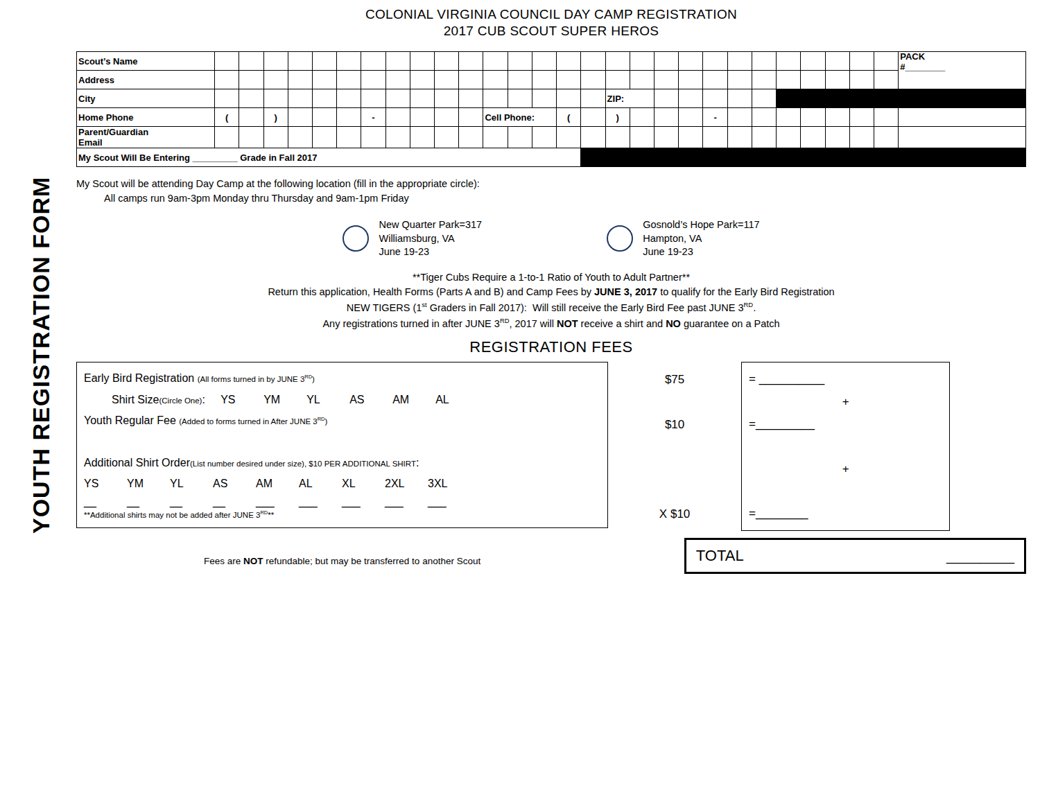YOUTH REGISTRATION FORM
COLONIAL VIRGINIA COUNCIL DAY CAMP REGISTRATION
2017 CUB SCOUT SUPER HEROS
| Scout’s Name | | | | | | | | | | | | | | | | | | | | | | | | | | | | | PACK #________ |
| Address | | | | | | | | | | | | | | | | | | | | | | | | | | | | |
| City | | | | | | | | | | | | | | | | | ZIP: | | | | | | |
| Home Phone | ( | | ) | | | | - | | | | | Cell Phone: | ( | | ) | | | | - | | | | | | | | |
| Parent/Guardian Email | | | | | | | | | | | | | | | | | | | | | | | | | | | | | |
| My Scout Will Be Entering _________ Grade in Fall 2017 | |
My Scout will be attending Day Camp at the following location (fill in the appropriate circle):
All camps run 9am-3pm Monday thru Thursday and 9am-1pm Friday
New Quarter Park=317
Williamsburg, VA
June 19-23
Gosnold’s Hope Park=117
Hampton, VA
June 19-23
**Tiger Cubs Require a 1-to-1 Ratio of Youth to Adult Partner**
Return this application, Health Forms (Parts A and B) and Camp Fees by JUNE 3, 2017 to qualify for the Early Bird Registration
NEW TIGERS (1st Graders in Fall 2017): Will still receive the Early Bird Fee past JUNE 3RD.
Any registrations turned in after JUNE 3RD, 2017 will NOT receive a shirt and NO guarantee on a Patch
REGISTRATION FEES
Early Bird Registration (All forms turned in by JUNE 3RD)
Shirt Size(Circle One): YS YM YL AS AM AL
Youth Regular Fee (Added to forms turned in After JUNE 3RD)
Additional Shirt Order(List number desired under size), $10 PER ADDITIONAL SHIRT:
YS YM YL AS AM AL XL 2XL 3XL
_______________________
**Additional shirts may not be added after JUNE 3RD**
$75
$10
X $10
= __________
+
=_________
+
=________
Fees are NOT refundable; but may be transferred to another Scout
TOTAL ________